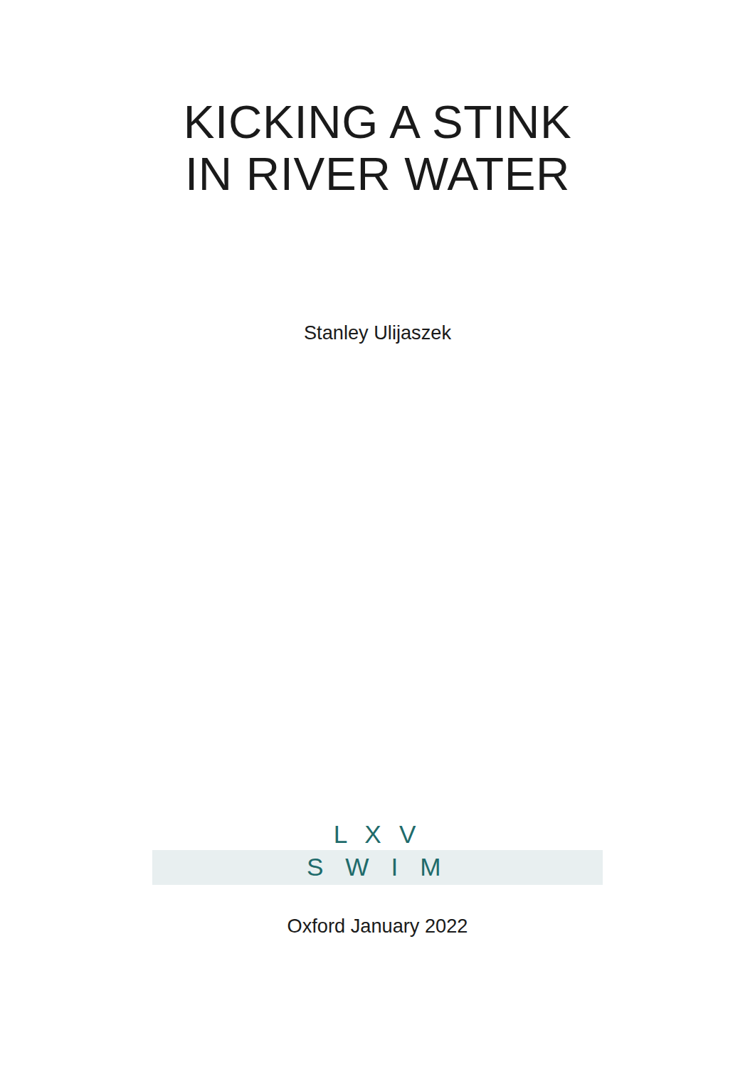KICKING A STINK IN RIVER WATER
Stanley Ulijaszek
L X V S W I M
Oxford January 2022